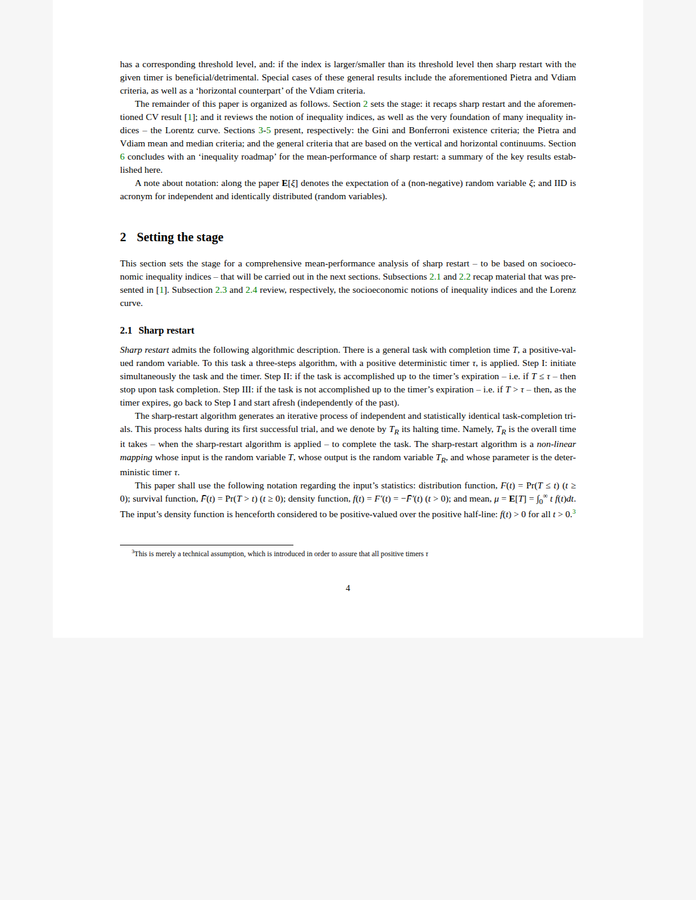has a corresponding threshold level, and: if the index is larger/smaller than its threshold level then sharp restart with the given timer is beneficial/detrimental. Special cases of these general results include the aforementioned Pietra and Vdiam criteria, as well as a ‘horizontal counterpart’ of the Vdiam criteria.
The remainder of this paper is organized as follows. Section 2 sets the stage: it recaps sharp restart and the aforementioned CV result [1]; and it reviews the notion of inequality indices, as well as the very foundation of many inequality indices – the Lorentz curve. Sections 3-5 present, respectively: the Gini and Bonferroni existence criteria; the Pietra and Vdiam mean and median criteria; and the general criteria that are based on the vertical and horizontal continuums. Section 6 concludes with an ‘inequality roadmap’ for the mean-performance of sharp restart: a summary of the key results established here.
A note about notation: along the paper E[ξ] denotes the expectation of a (non-negative) random variable ξ; and IID is acronym for independent and identically distributed (random variables).
2 Setting the stage
This section sets the stage for a comprehensive mean-performance analysis of sharp restart – to be based on socioeconomic inequality indices – that will be carried out in the next sections. Subsections 2.1 and 2.2 recap material that was presented in [1]. Subsection 2.3 and 2.4 review, respectively, the socioeconomic notions of inequality indices and the Lorenz curve.
2.1 Sharp restart
Sharp restart admits the following algorithmic description. There is a general task with completion time T, a positive-valued random variable. To this task a three-steps algorithm, with a positive deterministic timer τ, is applied. Step I: initiate simultaneously the task and the timer. Step II: if the task is accomplished up to the timer’s expiration – i.e. if T ≤ τ – then stop upon task completion. Step III: if the task is not accomplished up to the timer’s expiration – i.e. if T > τ – then, as the timer expires, go back to Step I and start afresh (independently of the past).
The sharp-restart algorithm generates an iterative process of independent and statistically identical task-completion trials. This process halts during its first successful trial, and we denote by TR its halting time. Namely, TR is the overall time it takes – when the sharp-restart algorithm is applied – to complete the task. The sharp-restart algorithm is a non-linear mapping whose input is the random variable T, whose output is the random variable TR, and whose parameter is the deterministic timer τ.
This paper shall use the following notation regarding the input’s statistics: distribution function, F(t) = Pr(T ≤ t) (t ≥ 0); survival function, F̄(t) = Pr(T > t) (t ≥ 0); density function, f(t) = F′(t) = −F̄′(t) (t > 0); and mean, μ = E[T] = ∫0∞ t f(t)dt. The input’s density function is henceforth considered to be positive-valued over the positive half-line: f(t) > 0 for all t > 0.3
3This is merely a technical assumption, which is introduced in order to assure that all positive timers τ
4